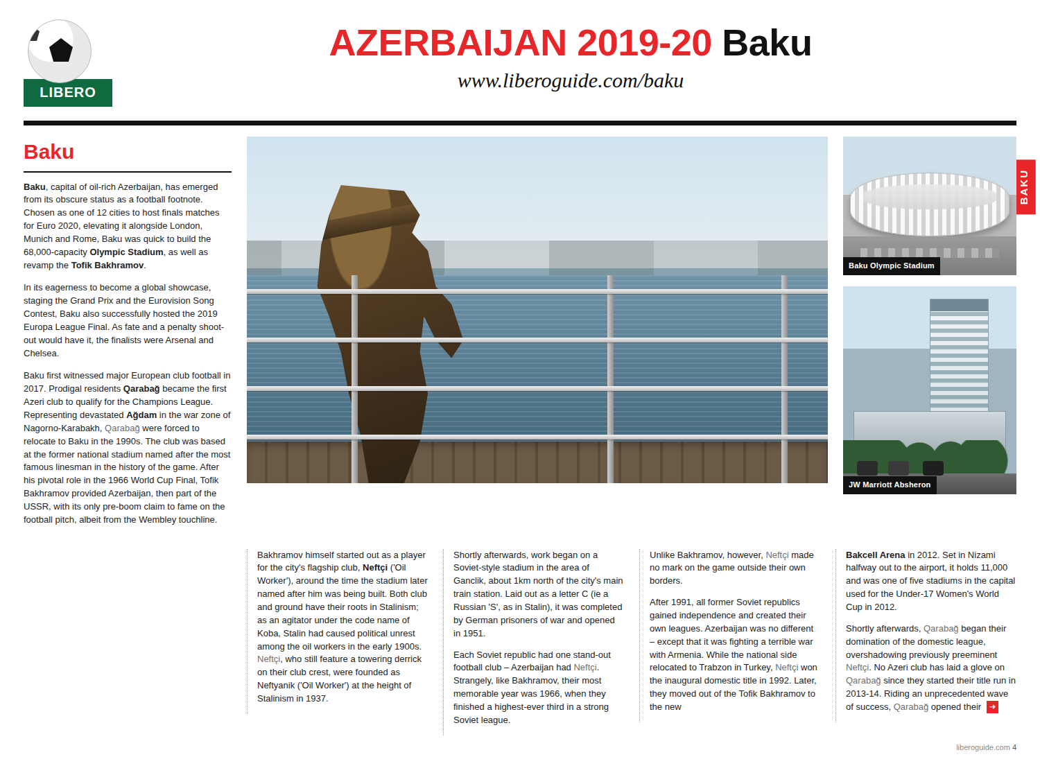LIBERO
AZERBAIJAN 2019-20 Baku
www.liberoguide.com/baku
BAKU
Baku
Baku, capital of oil-rich Azerbaijan, has emerged from its obscure status as a football footnote. Chosen as one of 12 cities to host finals matches for Euro 2020, elevating it alongside London, Munich and Rome, Baku was quick to build the 68,000-capacity Olympic Stadium, as well as revamp the Tofik Bakhramov.
In its eagerness to become a global showcase, staging the Grand Prix and the Eurovision Song Contest, Baku also successfully hosted the 2019 Europa League Final. As fate and a penalty shoot-out would have it, the finalists were Arsenal and Chelsea.
Baku first witnessed major European club football in 2017. Prodigal residents Qarabağ became the first Azeri club to qualify for the Champions League. Representing devastated Ağdam in the war zone of Nagorno-Karabakh, Qarabağ were forced to relocate to Baku in the 1990s. The club was based at the former national stadium named after the most famous linesman in the history of the game. After his pivotal role in the 1966 World Cup Final, Tofik Bakhramov provided Azerbaijan, then part of the USSR, with its only pre-boom claim to fame on the football pitch, albeit from the Wembley touchline.
Baku Olympic Stadium
JW Marriott Absheron
Bakhramov himself started out as a player for the city's flagship club, Neftçi ('Oil Worker'), around the time the stadium later named after him was being built. Both club and ground have their roots in Stalinism; as an agitator under the code name of Koba, Stalin had caused political unrest among the oil workers in the early 1900s. Neftçi, who still feature a towering derrick on their club crest, were founded as Neftyanik ('Oil Worker') at the height of Stalinism in 1937.
Shortly afterwards, work began on a Soviet-style stadium in the area of Ganclik, about 1km north of the city's main train station. Laid out as a letter C (ie a Russian 'S', as in Stalin), it was completed by German prisoners of war and opened in 1951.
Each Soviet republic had one stand-out football club – Azerbaijan had Neftçi. Strangely, like Bakhramov, their most memorable year was 1966, when they finished a highest-ever third in a strong Soviet league.
Unlike Bakhramov, however, Neftçi made no mark on the game outside their own borders.
After 1991, all former Soviet republics gained independence and created their own leagues. Azerbaijan was no different – except that it was fighting a terrible war with Armenia. While the national side relocated to Trabzon in Turkey, Neftçi won the inaugural domestic title in 1992. Later, they moved out of the Tofik Bakhramov to the new
Bakcell Arena in 2012. Set in Nizami halfway out to the airport, it holds 11,000 and was one of five stadiums in the capital used for the Under-17 Women's World Cup in 2012.
Shortly afterwards, Qarabağ began their domination of the domestic league, overshadowing previously preeminent Neftçi. No Azeri club has laid a glove on Qarabağ since they started their title run in 2013-14. Riding an unprecedented wave of success, Qarabağ opened their ➜
liberoguide.com 4